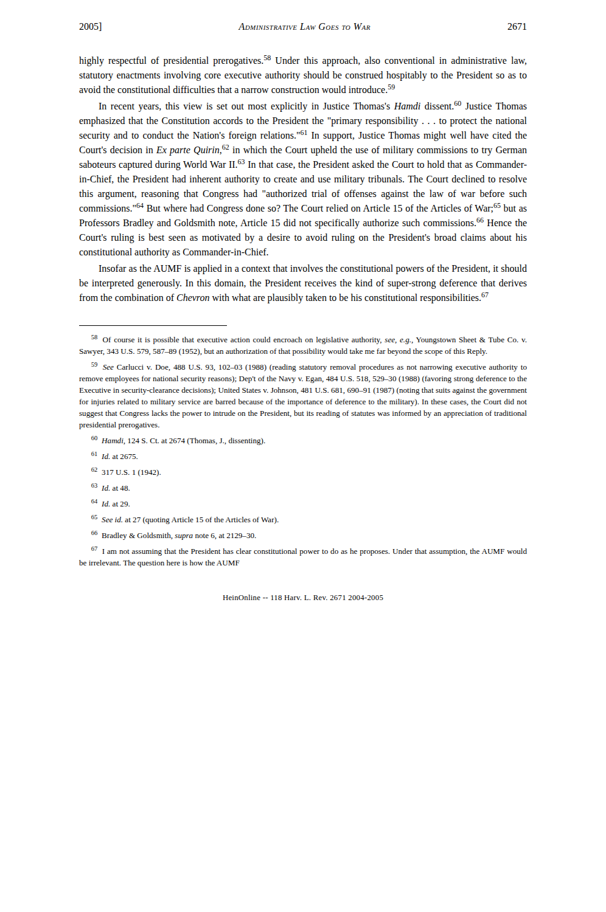2005] Administrative Law Goes to War 2671
highly respectful of presidential prerogatives.58 Under this approach, also conventional in administrative law, statutory enactments involving core executive authority should be construed hospitably to the President so as to avoid the constitutional difficulties that a narrow construction would introduce.59
In recent years, this view is set out most explicitly in Justice Thomas's Hamdi dissent.60 Justice Thomas emphasized that the Constitution accords to the President the "primary responsibility . . . to protect the national security and to conduct the Nation's foreign relations."61 In support, Justice Thomas might well have cited the Court's decision in Ex parte Quirin,62 in which the Court upheld the use of military commissions to try German saboteurs captured during World War II.63 In that case, the President asked the Court to hold that as Commander-in-Chief, the President had inherent authority to create and use military tribunals. The Court declined to resolve this argument, reasoning that Congress had "authorized trial of offenses against the law of war before such commissions."64 But where had Congress done so? The Court relied on Article 15 of the Articles of War;65 but as Professors Bradley and Goldsmith note, Article 15 did not specifically authorize such commissions.66 Hence the Court's ruling is best seen as motivated by a desire to avoid ruling on the President's broad claims about his constitutional authority as Commander-in-Chief.
Insofar as the AUMF is applied in a context that involves the constitutional powers of the President, it should be interpreted generously. In this domain, the President receives the kind of super-strong deference that derives from the combination of Chevron with what are plausibly taken to be his constitutional responsibilities.67
58 Of course it is possible that executive action could encroach on legislative authority, see, e.g., Youngstown Sheet & Tube Co. v. Sawyer, 343 U.S. 579, 587–89 (1952), but an authorization of that possibility would take me far beyond the scope of this Reply.
59 See Carlucci v. Doe, 488 U.S. 93, 102–03 (1988) (reading statutory removal procedures as not narrowing executive authority to remove employees for national security reasons); Dep't of the Navy v. Egan, 484 U.S. 518, 529–30 (1988) (favoring strong deference to the Executive in security-clearance decisions); United States v. Johnson, 481 U.S. 681, 690–91 (1987) (noting that suits against the government for injuries related to military service are barred because of the importance of deference to the military). In these cases, the Court did not suggest that Congress lacks the power to intrude on the President, but its reading of statutes was informed by an appreciation of traditional presidential prerogatives.
60 Hamdi, 124 S. Ct. at 2674 (Thomas, J., dissenting).
61 Id. at 2675.
62 317 U.S. 1 (1942).
63 Id. at 48.
64 Id. at 29.
65 See id. at 27 (quoting Article 15 of the Articles of War).
66 Bradley & Goldsmith, supra note 6, at 2129–30.
67 I am not assuming that the President has clear constitutional power to do as he proposes. Under that assumption, the AUMF would be irrelevant. The question here is how the AUMF
HeinOnline -- 118 Harv. L. Rev. 2671 2004-2005